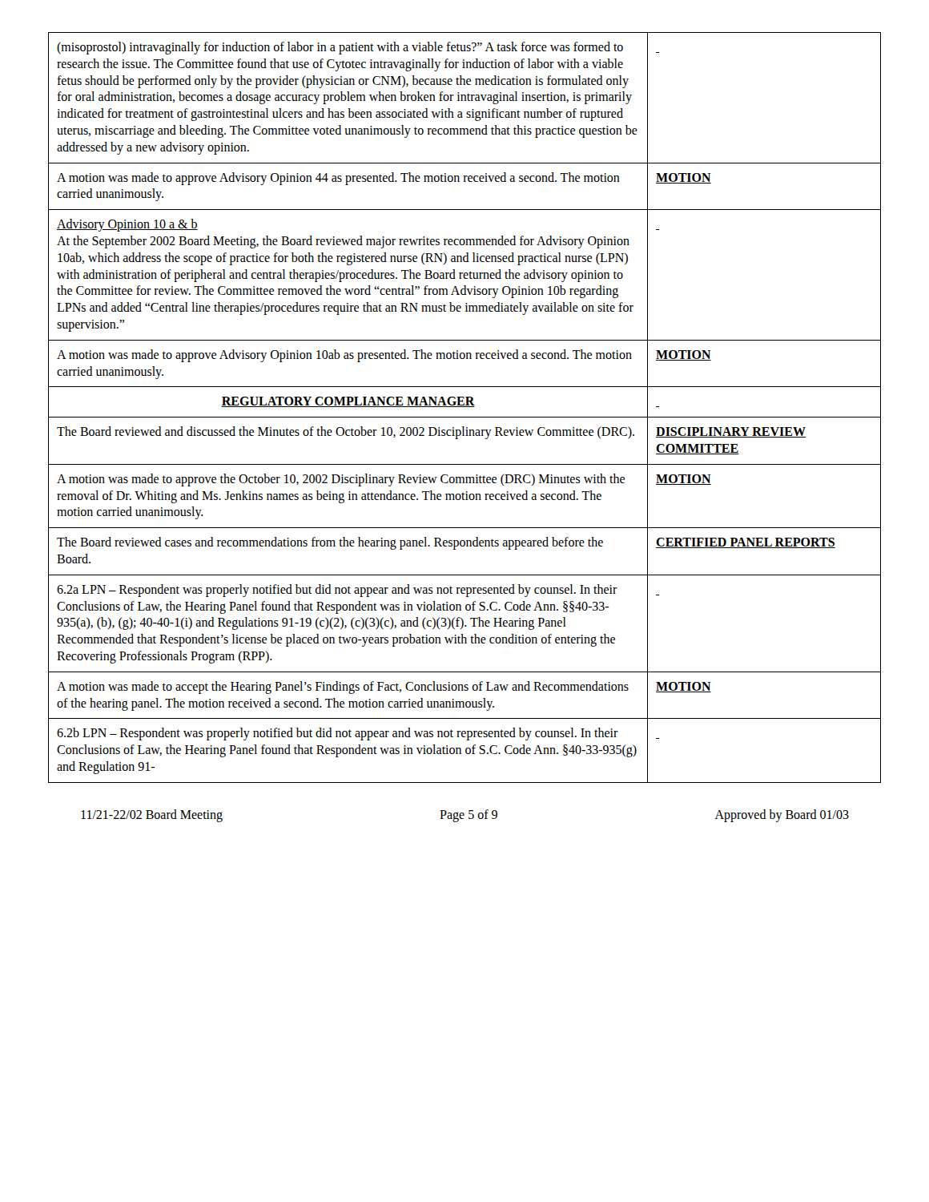| (misoprostol) intravaginally for induction of labor in a patient with a viable fetus?” A task force was formed to research the issue. The Committee found that use of Cytotec intravaginally for induction of labor with a viable fetus should be performed only by the provider (physician or CNM), because the medication is formulated only for oral administration, becomes a dosage accuracy problem when broken for intravaginal insertion, is primarily indicated for treatment of gastrointestinal ulcers and has been associated with a significant number of ruptured uterus, miscarriage and bleeding. The Committee voted unanimously to recommend that this practice question be addressed by a new advisory opinion. | |
| A motion was made to approve Advisory Opinion 44 as presented. The motion received a second. The motion carried unanimously. | MOTION |
| Advisory Opinion 10 a & b At the September 2002 Board Meeting, the Board reviewed major rewrites recommended for Advisory Opinion 10ab, which address the scope of practice for both the registered nurse (RN) and licensed practical nurse (LPN) with administration of peripheral and central therapies/procedures. The Board returned the advisory opinion to the Committee for review. The Committee removed the word “central” from Advisory Opinion 10b regarding LPNs and added “Central line therapies/procedures require that an RN must be immediately available on site for supervision.” | |
| A motion was made to approve Advisory Opinion 10ab as presented. The motion received a second. The motion carried unanimously. | MOTION |
| REGULATORY COMPLIANCE MANAGER | |
| The Board reviewed and discussed the Minutes of the October 10, 2002 Disciplinary Review Committee (DRC). | DISCIPLINARY REVIEW COMMITTEE |
| A motion was made to approve the October 10, 2002 Disciplinary Review Committee (DRC) Minutes with the removal of Dr. Whiting and Ms. Jenkins names as being in attendance. The motion received a second. The motion carried unanimously. | MOTION |
| The Board reviewed cases and recommendations from the hearing panel. Respondents appeared before the Board. | CERTIFIED PANEL REPORTS |
| 6.2a LPN – Respondent was properly notified but did not appear and was not represented by counsel. In their Conclusions of Law, the Hearing Panel found that Respondent was in violation of S.C. Code Ann. §§40-33-935(a), (b), (g); 40-40-1(i) and Regulations 91-19 (c)(2), (c)(3)(c), and (c)(3)(f). The Hearing Panel Recommended that Respondent’s license be placed on two-years probation with the condition of entering the Recovering Professionals Program (RPP). | |
| A motion was made to accept the Hearing Panel’s Findings of Fact, Conclusions of Law and Recommendations of the hearing panel. The motion received a second. The motion carried unanimously. | MOTION |
| 6.2b LPN – Respondent was properly notified but did not appear and was not represented by counsel. In their Conclusions of Law, the Hearing Panel found that Respondent was in violation of S.C. Code Ann. §40-33-935(g) and Regulation 91- | |
11/21-22/02 Board Meeting Page 5 of 9 Approved by Board 01/03